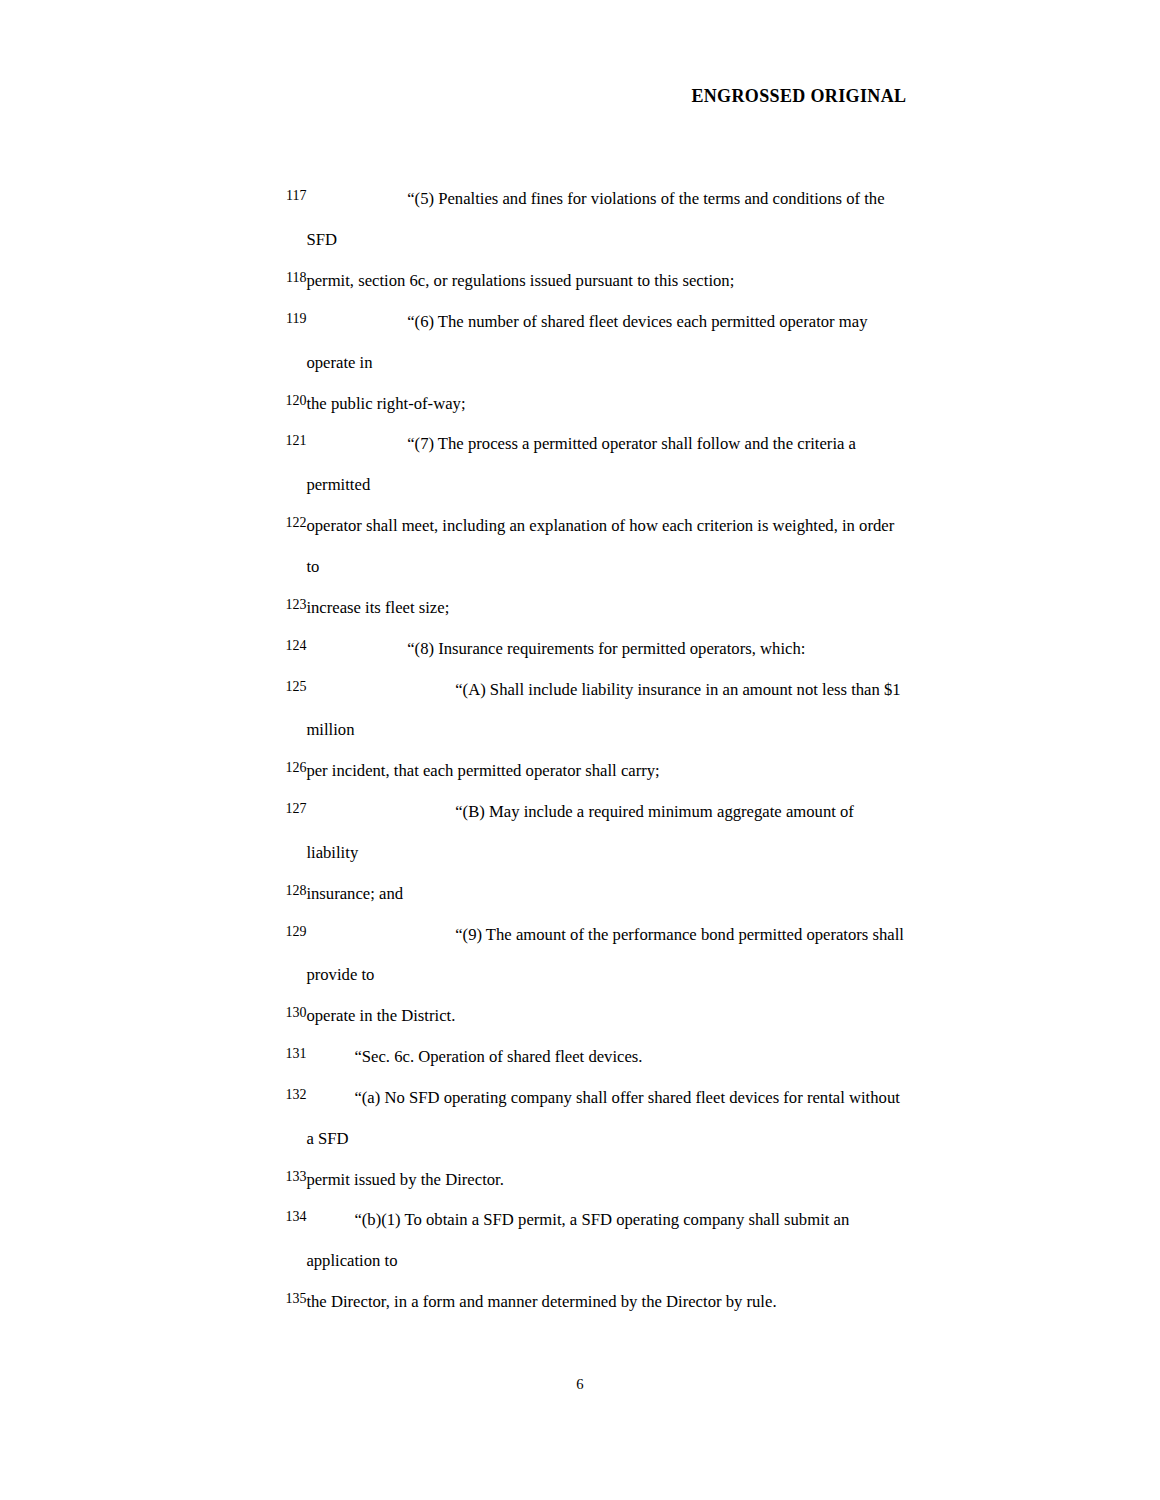ENGROSSED ORIGINAL
| 117 | “(5) Penalties and fines for violations of the terms and conditions of the SFD |
| 118 | permit, section 6c, or regulations issued pursuant to this section; |
| 119 | “(6) The number of shared fleet devices each permitted operator may operate in |
| 120 | the public right-of-way; |
| 121 | “(7) The process a permitted operator shall follow and the criteria a permitted |
| 122 | operator shall meet, including an explanation of how each criterion is weighted, in order to |
| 123 | increase its fleet size; |
| 124 | “(8) Insurance requirements for permitted operators, which: |
| 125 | “(A) Shall include liability insurance in an amount not less than $1 million |
| 126 | per incident, that each permitted operator shall carry; |
| 127 | “(B) May include a required minimum aggregate amount of liability |
| 128 | insurance; and |
| 129 | “(9) The amount of the performance bond permitted operators shall provide to |
| 130 | operate in the District. |
| 131 | “Sec. 6c. Operation of shared fleet devices. |
| 132 | “(a) No SFD operating company shall offer shared fleet devices for rental without a SFD |
| 133 | permit issued by the Director. |
| 134 | “(b)(1) To obtain a SFD permit, a SFD operating company shall submit an application to |
| 135 | the Director, in a form and manner determined by the Director by rule. |
6